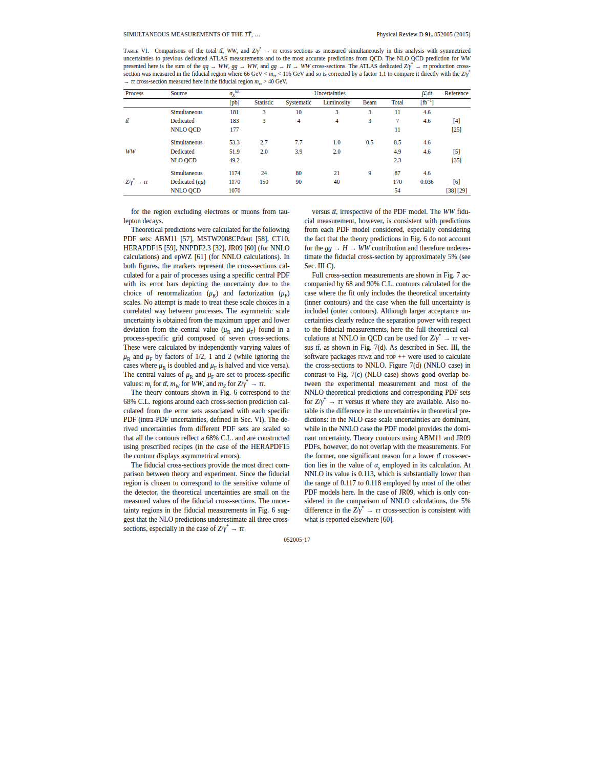Simultaneous measurements of the tt̄, …
Physical Review D 91, 052005 (2015)
Table VI. Comparisons of the total tt̄, WW, and Z/γ* → ττ cross-sections as measured simultaneously in this analysis with symmetrized uncertainties to previous dedicated ATLAS measurements and to the most accurate predictions from QCD. The NLO QCD prediction for WW presented here is the sum of the qq → WW, gg → WW, and gg → H → WW cross-sections. The ATLAS dedicated Z/γ* → ττ production cross-section was measured in the fiducial region where 66 GeV < mττ < 116 GeV and so is corrected by a factor 1.1 to compare it directly with the Z/γ* → ττ cross-section measured here in the fiducial region mττ > 40 GeV.
| Process | Source | σ X tot | Uncertainties | ∫ℒd t | Reference |
| --- | --- | --- | --- | --- | --- |
| | | [pb] | Statistic | Systematic | Luminosity | Beam | Total | [fb −1 ] | |
| | Simultaneous | 181 | 3 | 10 | 3 | 3 | 11 | 4.6 | |
| tt̄ | Dedicated | 183 | 3 | 4 | 4 | 3 | 7 | 4.6 | [4] |
| | NNLO QCD | 177 | | | | | 11 | | [25] |
| | Simultaneous | 53.3 | 2.7 | 7.7 | 1.0 | 0.5 | 8.5 | 4.6 | |
| WW | Dedicated | 51.9 | 2.0 | 3.9 | 2.0 | | 4.9 | 4.6 | [5] |
| | NLO QCD | 49.2 | | | | | 2.3 | | [35] |
| | Simultaneous | 1174 | 24 | 80 | 21 | 9 | 87 | 4.6 | |
| Z / γ * → ττ | Dedicated ( eμ ) | 1170 | 150 | 90 | 40 | | 170 | 0.036 | [6] |
| | NNLO QCD | 1070 | | | | | 54 | | [38] [29] |
for the region excluding electrons or muons from tau-lepton decays.
Theoretical predictions were calculated for the following PDF sets: ABM11 [57], MSTW2008CPdeut [58], CT10, HERAPDF15 [59], NNPDF2.3 [32], JR09 [60] (for NNLO calculations) and epWZ [61] (for NNLO calculations). In both figures, the markers represent the cross-sections calculated for a pair of processes using a specific central PDF with its error bars depicting the uncertainty due to the choice of renormalization (μR) and factorization (μF) scales. No attempt is made to treat these scale choices in a correlated way between processes. The asymmetric scale uncertainty is obtained from the maximum upper and lower deviation from the central value (μR and μF) found in a process-specific grid composed of seven cross-sections. These were calculated by independently varying values of μR and μF by factors of 1/2, 1 and 2 (while ignoring the cases where μR is doubled and μF is halved and vice versa). The central values of μR and μF are set to process-specific values: mt for tt̄, mW for WW, and mZ for Z/γ* → ττ.
The theory contours shown in Fig. 6 correspond to the 68% C.L. regions around each cross-section prediction calculated from the error sets associated with each specific PDF (intra-PDF uncertainties, defined in Sec. VI). The derived uncertainties from different PDF sets are scaled so that all the contours reflect a 68% C.L. and are constructed using prescribed recipes (in the case of the HERAPDF15 the contour displays asymmetrical errors).
The fiducial cross-sections provide the most direct comparison between theory and experiment. Since the fiducial region is chosen to correspond to the sensitive volume of the detector, the theoretical uncertainties are small on the measured values of the fiducial cross-sections. The uncertainty regions in the fiducial measurements in Fig. 6 suggest that the NLO predictions underestimate all three cross-sections, especially in the case of Z/γ* → ττ
versus tt̄, irrespective of the PDF model. The WW fiducial measurement, however, is consistent with predictions from each PDF model considered, especially considering the fact that the theory predictions in Fig. 6 do not account for the gg → H → WW contribution and therefore underestimate the fiducial cross-section by approximately 5% (see Sec. III C).
Full cross-section measurements are shown in Fig. 7 accompanied by 68 and 90% C.L. contours calculated for the case where the fit only includes the theoretical uncertainty (inner contours) and the case when the full uncertainty is included (outer contours). Although larger acceptance uncertainties clearly reduce the separation power with respect to the fiducial measurements, here the full theoretical calculations at NNLO in QCD can be used for Z/γ* → ττ versus tt̄, as shown in Fig. 7(d). As described in Sec. III, the software packages fewz and top ++ were used to calculate the cross-sections to NNLO. Figure 7(d) (NNLO case) in contrast to Fig. 7(c) (NLO case) shows good overlap between the experimental measurement and most of the NNLO theoretical predictions and corresponding PDF sets for Z/γ* → ττ versus tt̄ where they are available. Also notable is the difference in the uncertainties in theoretical predictions: in the NLO case scale uncertainties are dominant, while in the NNLO case the PDF model provides the dominant uncertainty. Theory contours using ABM11 and JR09 PDFs, however, do not overlap with the measurements. For the former, one significant reason for a lower tt̄ cross-section lies in the value of αs employed in its calculation. At NNLO its value is 0.113, which is substantially lower than the range of 0.117 to 0.118 employed by most of the other PDF models here. In the case of JR09, which is only considered in the comparison of NNLO calculations, the 5% difference in the Z/γ* → ττ cross-section is consistent with what is reported elsewhere [60].
052005-17